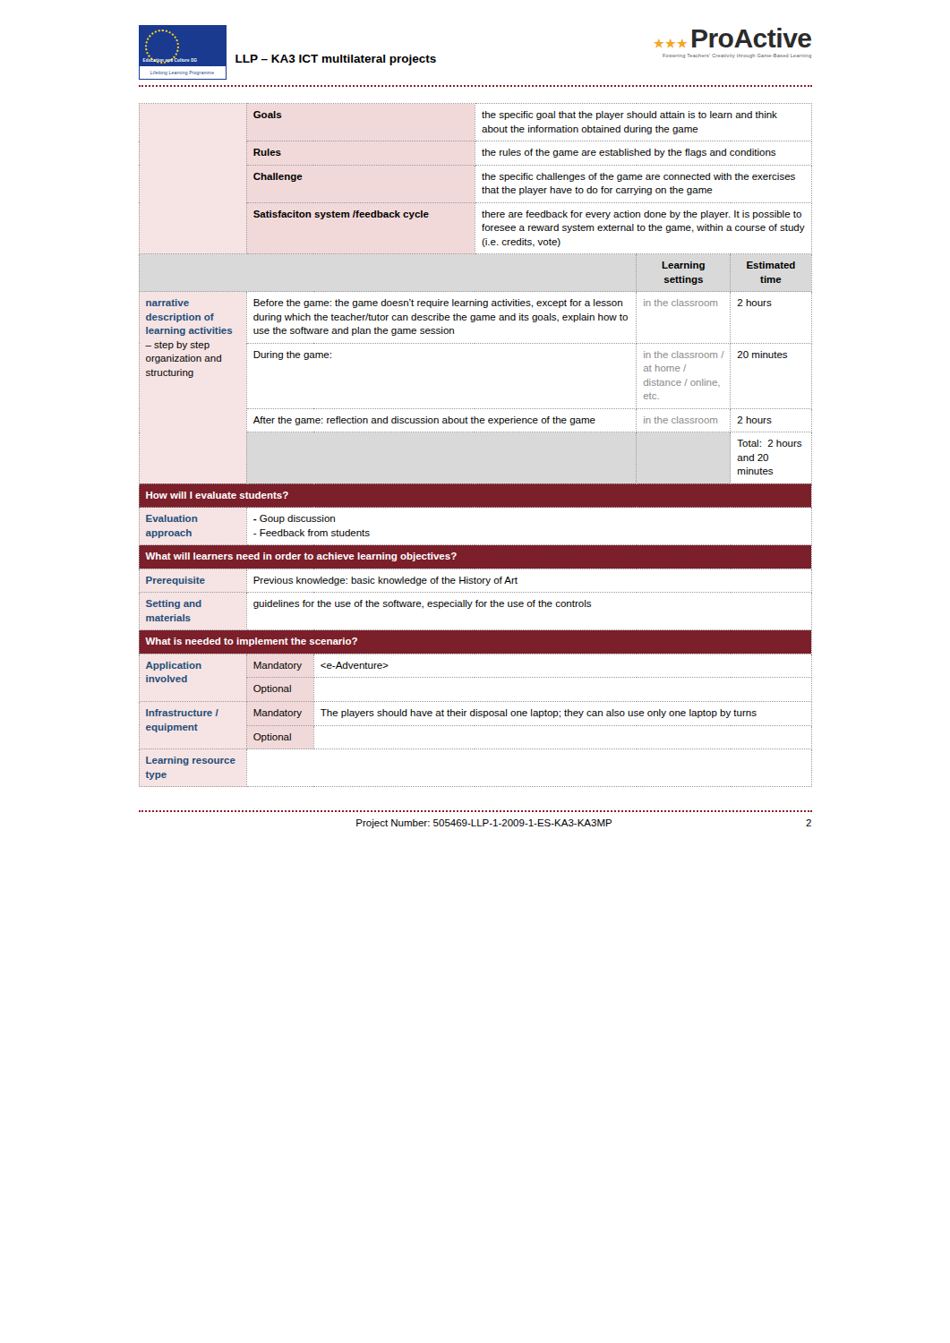Education and Culture DG
Lifelong Learning Programme
LLP – KA3 ICT multilateral projects
★★★Pro Active
Fostering Teachers' Creativity through Game-Based Learning
| | Goals | the specific goal that the player should attain is to learn and think about the information obtained during the game |
| Rules | the rules of the game are established by the flags and conditions |
| Challenge | the specific challenges of the game are connected with the exercises that the player have to do for carrying on the game |
| Satisfaciton system /feedback cycle | there are feedback for every action done by the player. It is possible to foresee a reward system external to the game, within a course of study (i.e. credits, vote) |
| | Learning settings | Estimated time |
| narrative description of learning activities – step by step organization and structuring | Before the game: the game doesn’t require learning activities, except for a lesson during which the teacher/tutor can describe the game and its goals, explain how to use the software and plan the game session | in the classroom | 2 hours |
| During the game: | in the classroom / at home / distance / online, etc. | 20 minutes |
| After the game: reflection and discussion about the experience of the game | in the classroom | 2 hours |
| | | Total: 2 hours and 20 minutes |
| How will I evaluate students? |
| Evaluation approach | - Goup discussion - Feedback from students |
| What will learners need in order to achieve learning objectives? |
| Prerequisite | Previous knowledge: basic knowledge of the History of Art |
| Setting and materials | guidelines for the use of the software, especially for the use of the controls |
| What is needed to implement the scenario? |
| Application involved | Mandatory | <e-Adventure> |
| Optional | |
| Infrastructure / equipment | Mandatory | The players should have at their disposal one laptop; they can also use only one laptop by turns |
| Optional | |
| Learning resource type | |
Project Number: 505469-LLP-1-2009-1-ES-KA3-KA3MP
2